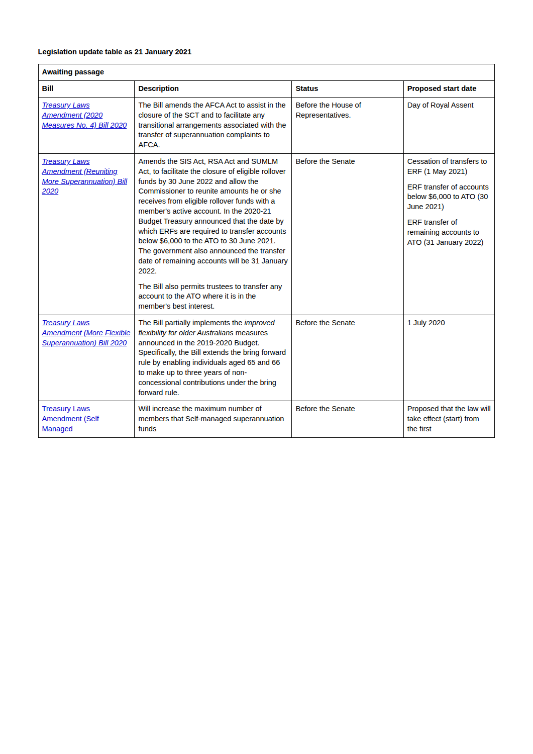Legislation update table as 21 January 2021
| Awaiting passage |
| Bill | Description | Status | Proposed start date |
| Treasury Laws Amendment (2020 Measures No. 4) Bill 2020 | The Bill amends the AFCA Act to assist in the closure of the SCT and to facilitate any transitional arrangements associated with the transfer of superannuation complaints to AFCA. | Before the House of Representatives. | Day of Royal Assent |
| Treasury Laws Amendment (Reuniting More Superannuation) Bill 2020 | Amends the SIS Act, RSA Act and SUMLM Act, to facilitate the closure of eligible rollover funds by 30 June 2022 and allow the Commissioner to reunite amounts he or she receives from eligible rollover funds with a member's active account. In the 2020-21 Budget Treasury announced that the date by which ERFs are required to transfer accounts below $6,000 to the ATO to 30 June 2021. The government also announced the transfer date of remaining accounts will be 31 January 2022. The Bill also permits trustees to transfer any account to the ATO where it is in the member's best interest. | Before the Senate | Cessation of transfers to ERF (1 May 2021) ERF transfer of accounts below $6,000 to ATO (30 June 2021) ERF transfer of remaining accounts to ATO (31 January 2022) |
| Treasury Laws Amendment (More Flexible Superannuation) Bill 2020 | The Bill partially implements the improved flexibility for older Australians measures announced in the 2019-2020 Budget. Specifically, the Bill extends the bring forward rule by enabling individuals aged 65 and 66 to make up to three years of non-concessional contributions under the bring forward rule. | Before the Senate | 1 July 2020 |
| Treasury Laws Amendment (Self Managed | Will increase the maximum number of members that Self-managed superannuation funds | Before the Senate | Proposed that the law will take effect (start) from the first |